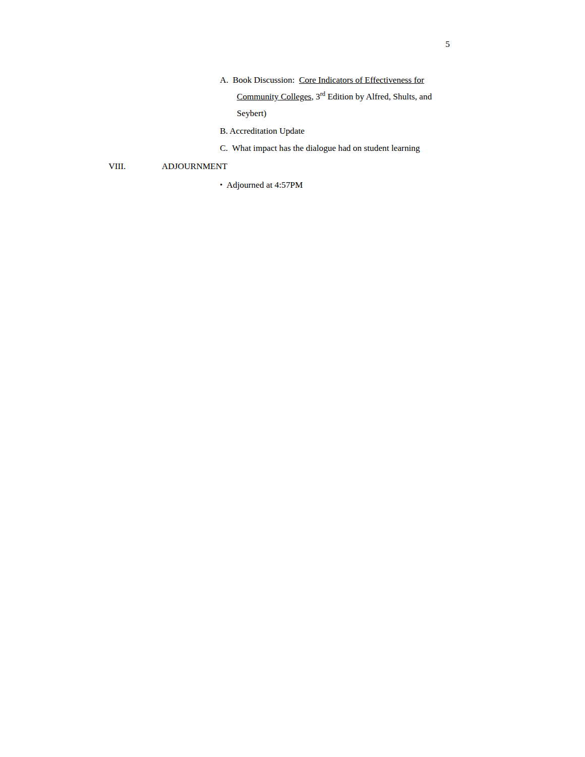5
A. Book Discussion: Core Indicators of Effectiveness for Community Colleges, 3rd Edition by Alfred, Shults, and Seybert)
B. Accreditation Update
C. What impact has the dialogue had on student learning
VIII. ADJOURNMENT
Adjourned at 4:57PM